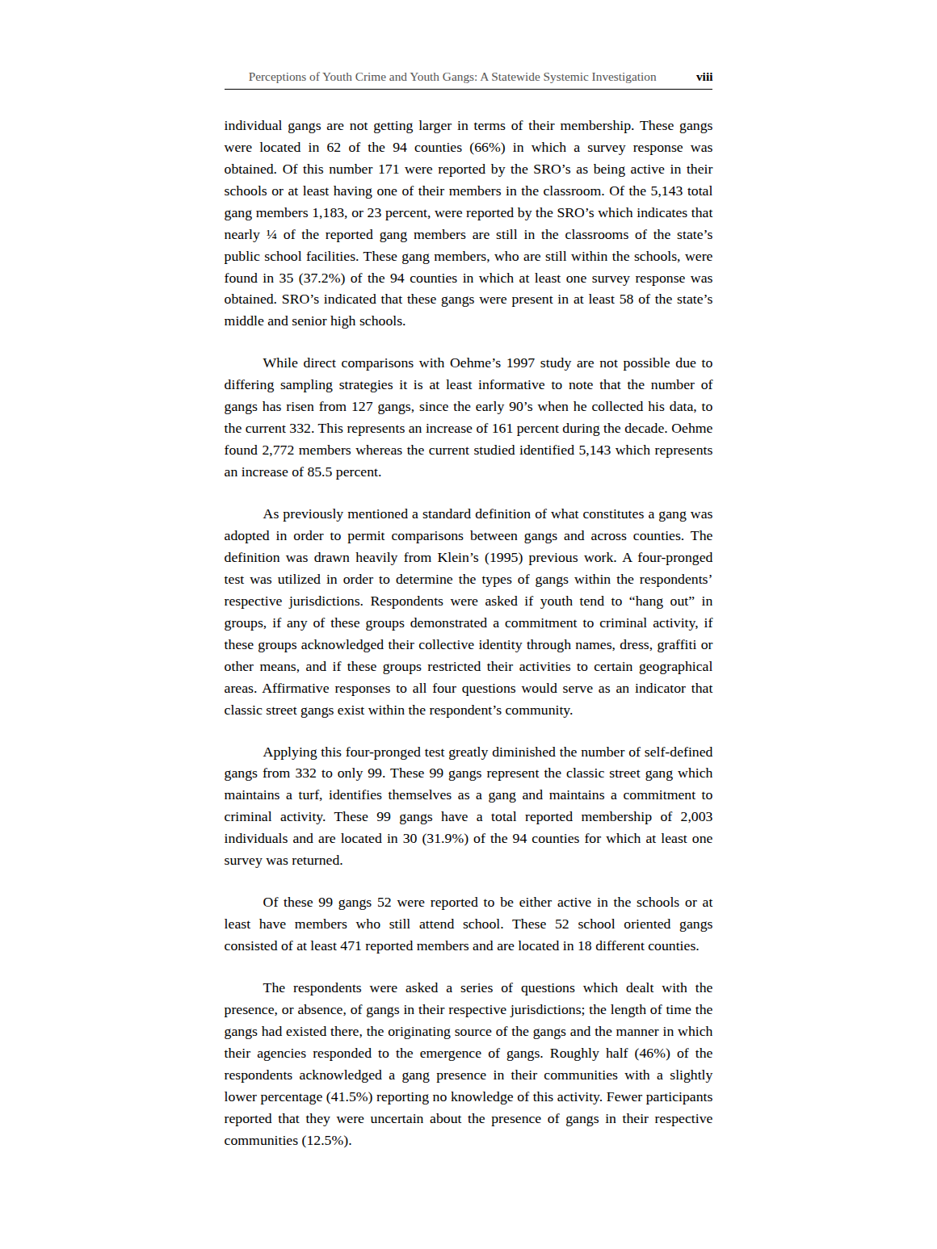Perceptions of Youth Crime and Youth Gangs: A Statewide Systemic Investigation
viii
individual gangs are not getting larger in terms of their membership. These gangs were located in 62 of the 94 counties (66%) in which a survey response was obtained. Of this number 171 were reported by the SRO’s as being active in their schools or at least having one of their members in the classroom. Of the 5,143 total gang members 1,183, or 23 percent, were reported by the SRO’s which indicates that nearly ¼ of the reported gang members are still in the classrooms of the state’s public school facilities. These gang members, who are still within the schools, were found in 35 (37.2%) of the 94 counties in which at least one survey response was obtained. SRO’s indicated that these gangs were present in at least 58 of the state’s middle and senior high schools.
While direct comparisons with Oehme’s 1997 study are not possible due to differing sampling strategies it is at least informative to note that the number of gangs has risen from 127 gangs, since the early 90’s when he collected his data, to the current 332. This represents an increase of 161 percent during the decade. Oehme found 2,772 members whereas the current studied identified 5,143 which represents an increase of 85.5 percent.
As previously mentioned a standard definition of what constitutes a gang was adopted in order to permit comparisons between gangs and across counties. The definition was drawn heavily from Klein’s (1995) previous work. A four-pronged test was utilized in order to determine the types of gangs within the respondents’ respective jurisdictions. Respondents were asked if youth tend to “hang out” in groups, if any of these groups demonstrated a commitment to criminal activity, if these groups acknowledged their collective identity through names, dress, graffiti or other means, and if these groups restricted their activities to certain geographical areas. Affirmative responses to all four questions would serve as an indicator that classic street gangs exist within the respondent’s community.
Applying this four-pronged test greatly diminished the number of self-defined gangs from 332 to only 99. These 99 gangs represent the classic street gang which maintains a turf, identifies themselves as a gang and maintains a commitment to criminal activity. These 99 gangs have a total reported membership of 2,003 individuals and are located in 30 (31.9%) of the 94 counties for which at least one survey was returned.
Of these 99 gangs 52 were reported to be either active in the schools or at least have members who still attend school. These 52 school oriented gangs consisted of at least 471 reported members and are located in 18 different counties.
The respondents were asked a series of questions which dealt with the presence, or absence, of gangs in their respective jurisdictions; the length of time the gangs had existed there, the originating source of the gangs and the manner in which their agencies responded to the emergence of gangs. Roughly half (46%) of the respondents acknowledged a gang presence in their communities with a slightly lower percentage (41.5%) reporting no knowledge of this activity. Fewer participants reported that they were uncertain about the presence of gangs in their respective communities (12.5%).